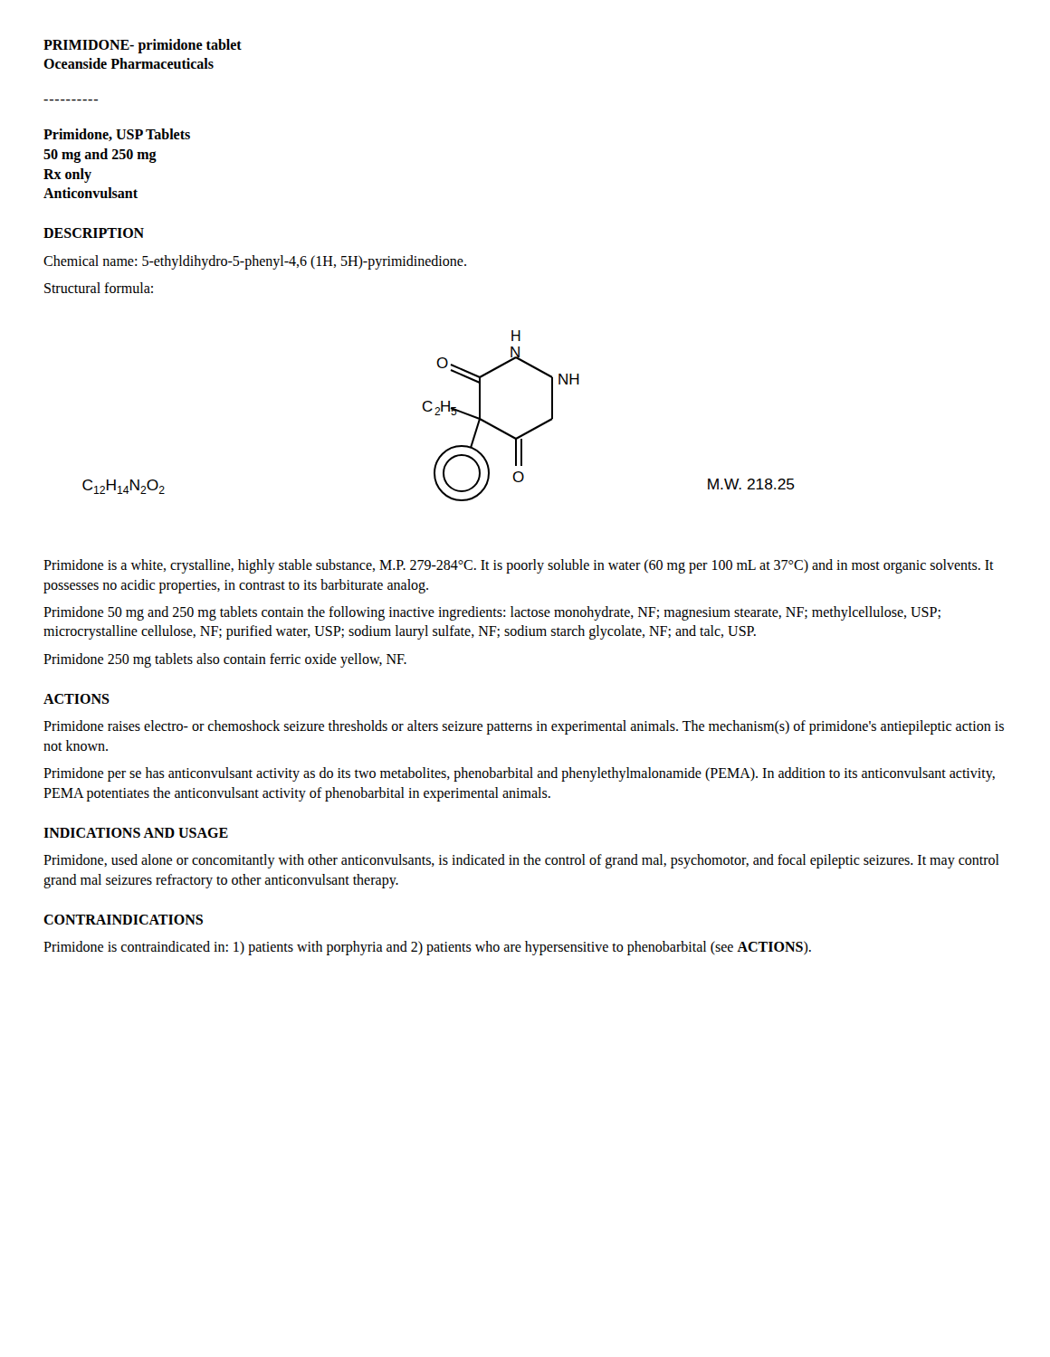PRIMIDONE- primidone tablet
Oceanside Pharmaceuticals
----------
Primidone, USP Tablets
50 mg and 250 mg
Rx only
Anticonvulsant
DESCRIPTION
Chemical name: 5-ethyldihydro-5-phenyl-4,6 (1H, 5H)-pyrimidinedione.
Structural formula:
H N NH O O C 2 H 5 C12H14N2O2 M.W. 218.25
Primidone is a white, crystalline, highly stable substance, M.P. 279-284°C. It is poorly soluble in water (60 mg per 100 mL at 37°C) and in most organic solvents. It possesses no acidic properties, in contrast to its barbiturate analog.
Primidone 50 mg and 250 mg tablets contain the following inactive ingredients: lactose monohydrate, NF; magnesium stearate, NF; methylcellulose, USP; microcrystalline cellulose, NF; purified water, USP; sodium lauryl sulfate, NF; sodium starch glycolate, NF; and talc, USP.
Primidone 250 mg tablets also contain ferric oxide yellow, NF.
ACTIONS
Primidone raises electro- or chemoshock seizure thresholds or alters seizure patterns in experimental animals. The mechanism(s) of primidone's antiepileptic action is not known.
Primidone per se has anticonvulsant activity as do its two metabolites, phenobarbital and phenylethylmalonamide (PEMA). In addition to its anticonvulsant activity, PEMA potentiates the anticonvulsant activity of phenobarbital in experimental animals.
INDICATIONS AND USAGE
Primidone, used alone or concomitantly with other anticonvulsants, is indicated in the control of grand mal, psychomotor, and focal epileptic seizures. It may control grand mal seizures refractory to other anticonvulsant therapy.
CONTRAINDICATIONS
Primidone is contraindicated in: 1) patients with porphyria and 2) patients who are hypersensitive to phenobarbital (see ACTIONS).